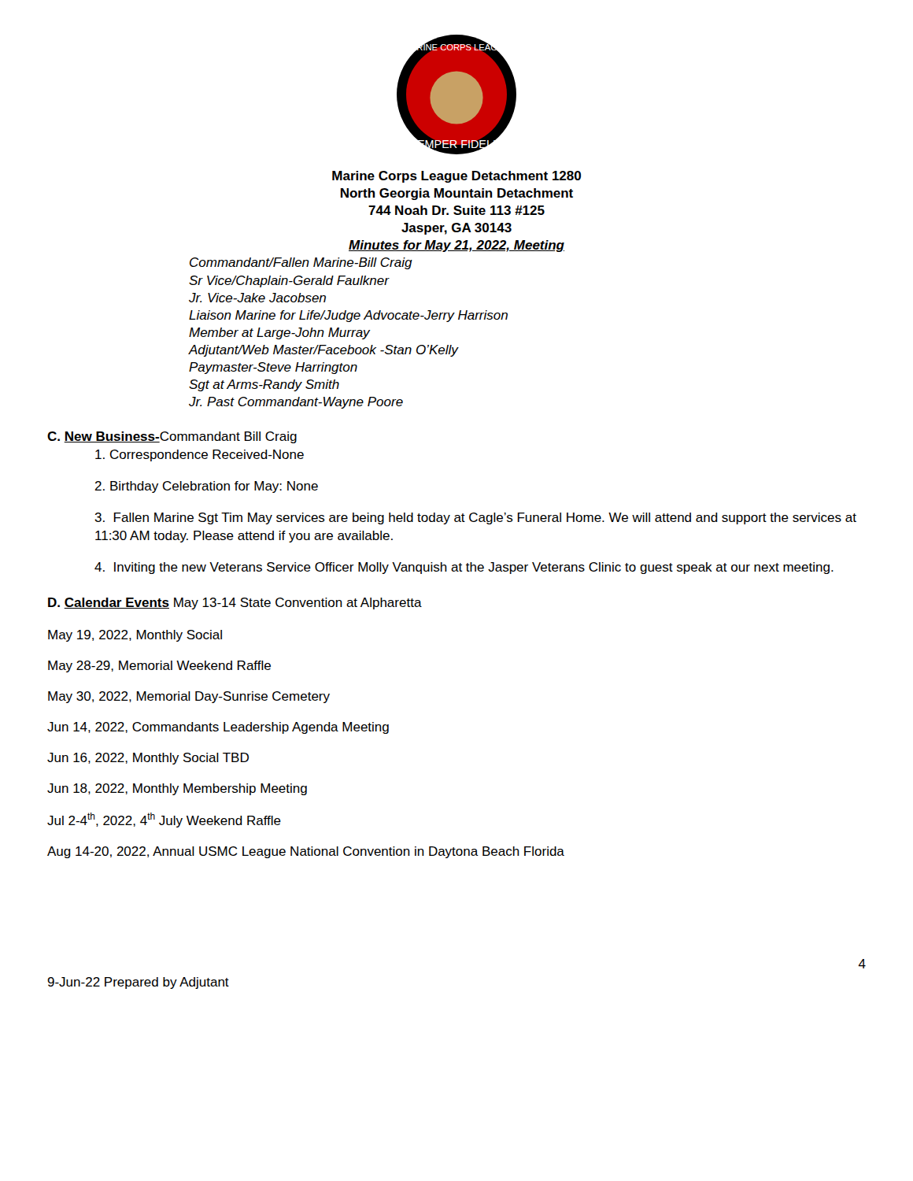Marine Corps League Detachment 1280
North Georgia Mountain Detachment
744 Noah Dr. Suite 113 #125
Jasper, GA 30143
Minutes for May 21, 2022, Meeting
Commandant/Fallen Marine-Bill Craig
Sr Vice/Chaplain-Gerald Faulkner
Jr. Vice-Jake Jacobsen
Liaison Marine for Life/Judge Advocate-Jerry Harrison
Member at Large-John Murray
Adjutant/Web Master/Facebook -Stan O’Kelly
Paymaster-Steve Harrington
Sgt at Arms-Randy Smith
Jr. Past Commandant-Wayne Poore
C. New Business-Commandant Bill Craig
1. Correspondence Received-None
2. Birthday Celebration for May: None
3. Fallen Marine Sgt Tim May services are being held today at Cagle’s Funeral Home. We will attend and support the services at 11:30 AM today. Please attend if you are available.
4. Inviting the new Veterans Service Officer Molly Vanquish at the Jasper Veterans Clinic to guest speak at our next meeting.
D. Calendar Events May 13-14 State Convention at Alpharetta
May 19, 2022, Monthly Social
May 28-29, Memorial Weekend Raffle
May 30, 2022, Memorial Day-Sunrise Cemetery
Jun 14, 2022, Commandants Leadership Agenda Meeting
Jun 16, 2022, Monthly Social TBD
Jun 18, 2022, Monthly Membership Meeting
Jul 2-4th, 2022, 4th July Weekend Raffle
Aug 14-20, 2022, Annual USMC League National Convention in Daytona Beach Florida
4
9-Jun-22 Prepared by Adjutant